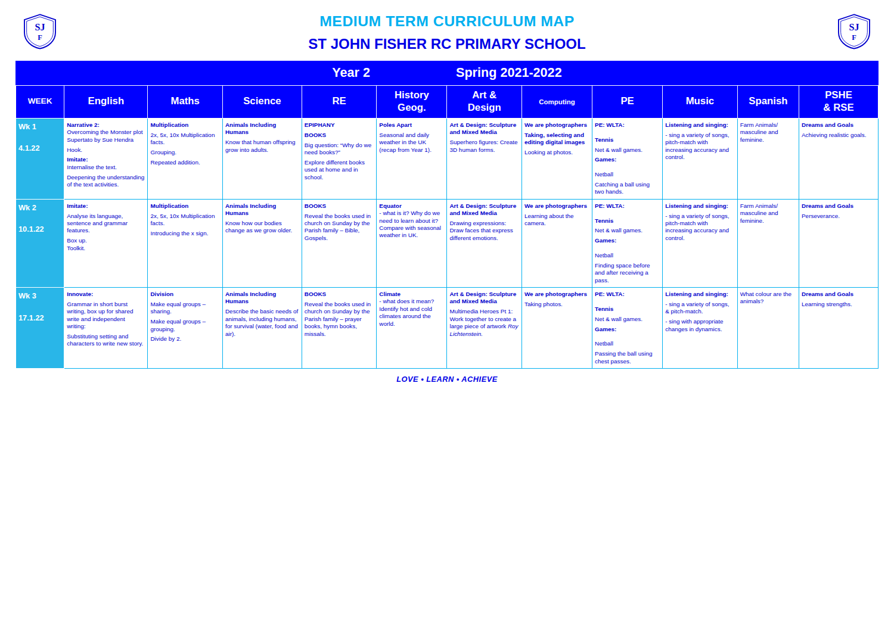SJ F
SJ F
Medium Term Curriculum Map
St John Fisher RC Primary School
Year 2 Spring 2021-2022
| WEEK | English | Maths | Science | RE | History Geog. | Art & Design | Computing | PE | Music | Spanish | PSHE & RSE |
| --- | --- | --- | --- | --- | --- | --- | --- | --- | --- | --- | --- |
| Wk 1 4.1.22 | Narrative 2: Overcoming the Monster plot Supertato by Sue Hendra Hook. Imitate: Internalise the text. Deepening the understanding of the text activities. | Multiplication 2x, 5x, 10x Multiplication facts. Grouping. Repeated addition. | Animals Including Humans Know that human offspring grow into adults. | EPIPHANY BOOKS Big question: “Why do we need books?” Explore different books used at home and in school. | Poles Apart Seasonal and daily weather in the UK (recap from Year 1). | Art & Design: Sculpture and Mixed Media Superhero figures: Create 3D human forms. | We are photographers Taking, selecting and editing digital images Looking at photos. | PE: WLTA: Tennis Net & wall games. Games: Netball Catching a ball using two hands. | Listening and singing: - sing a variety of songs, pitch-match with increasing accuracy and control. | Farm Animals/ masculine and feminine. | Dreams and Goals Achieving realistic goals. |
| Wk 2 10.1.22 | Imitate: Analyse its language, sentence and grammar features. Box up. Toolkit. | Multiplication 2x, 5x, 10x Multiplication facts. Introducing the x sign. | Animals Including Humans Know how our bodies change as we grow older. | BOOKS Reveal the books used in church on Sunday by the Parish family – Bible, Gospels. | Equator - what is it? Why do we need to learn about it? Compare with seasonal weather in UK. | Art & Design: Sculpture and Mixed Media Drawing expressions: Draw faces that express different emotions. | We are photographers Learning about the camera. | PE: WLTA: Tennis Net & wall games. Games: Netball Finding space before and after receiving a pass. | Listening and singing: - sing a variety of songs, pitch-match with increasing accuracy and control. | Farm Animals/ masculine and feminine. | Dreams and Goals Perseverance. |
| Wk 3 17.1.22 | Innovate: Grammar in short burst writing, box up for shared write and independent writing: Substituting setting and characters to write new story. | Division Make equal groups – sharing. Make equal groups – grouping. Divide by 2. | Animals Including Humans Describe the basic needs of animals, including humans, for survival (water, food and air). | BOOKS Reveal the books used in church on Sunday by the Parish family – prayer books, hymn books, missals. | Climate - what does it mean? Identify hot and cold climates around the world. | Art & Design: Sculpture and Mixed Media Multimedia Heroes Pt 1: Work together to create a large piece of artwork Roy Lichtenstein. | We are photographers Taking photos. | PE: WLTA: Tennis Net & wall games. Games: Netball Passing the ball using chest passes. | Listening and singing: - sing a variety of songs, & pitch-match. - sing with appropriate changes in dynamics. | What colour are the animals? | Dreams and Goals Learning strengths. |
LOVE • LEARN • ACHIEVE